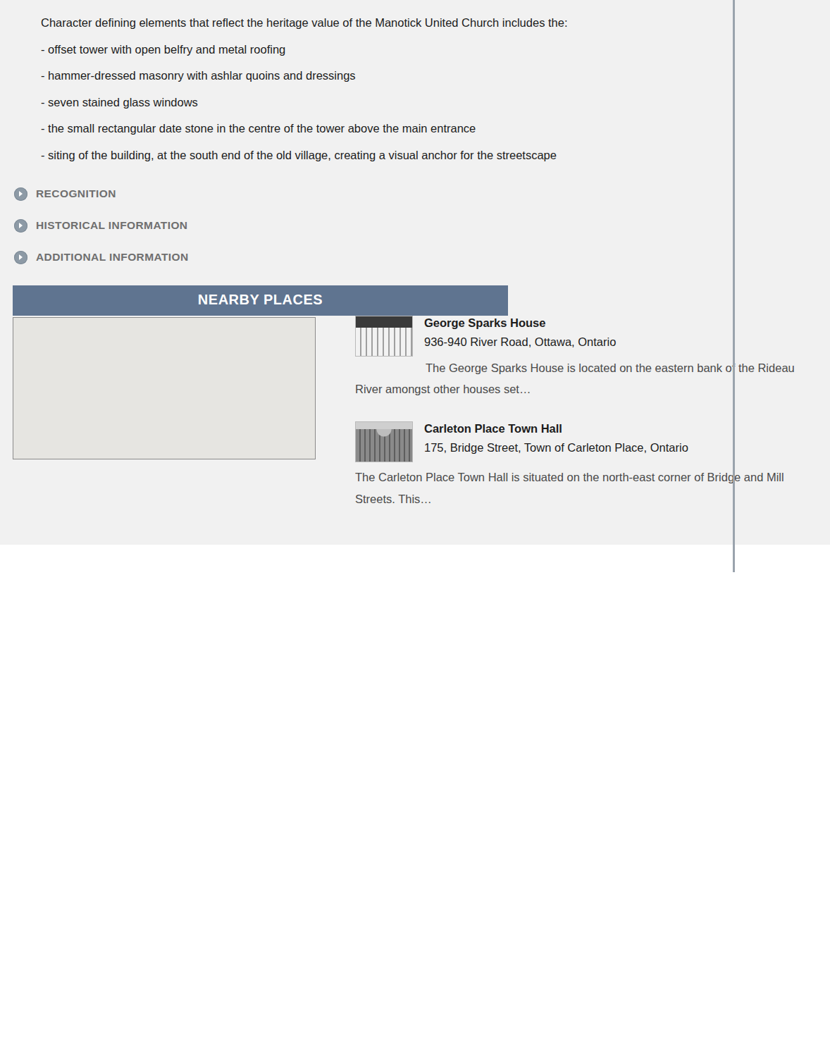Character defining elements that reflect the heritage value of the Manotick United Church includes the:
- offset tower with open belfry and metal roofing
- hammer-dressed masonry with ashlar quoins and dressings
- seven stained glass windows
- the small rectangular date stone in the centre of the tower above the main entrance
- siting of the building, at the south end of the old village, creating a visual anchor for the streetscape
RECOGNITION
HISTORICAL INFORMATION
ADDITIONAL INFORMATION
NEARBY PLACES
George Sparks House
936-940 River Road, Ottawa, Ontario
The George Sparks House is located on the eastern bank of the Rideau River amongst other houses set…
Carleton Place Town Hall
175, Bridge Street, Town of Carleton Place, Ontario
The Carleton Place Town Hall is situated on the north-east corner of Bridge and Mill Streets. This…